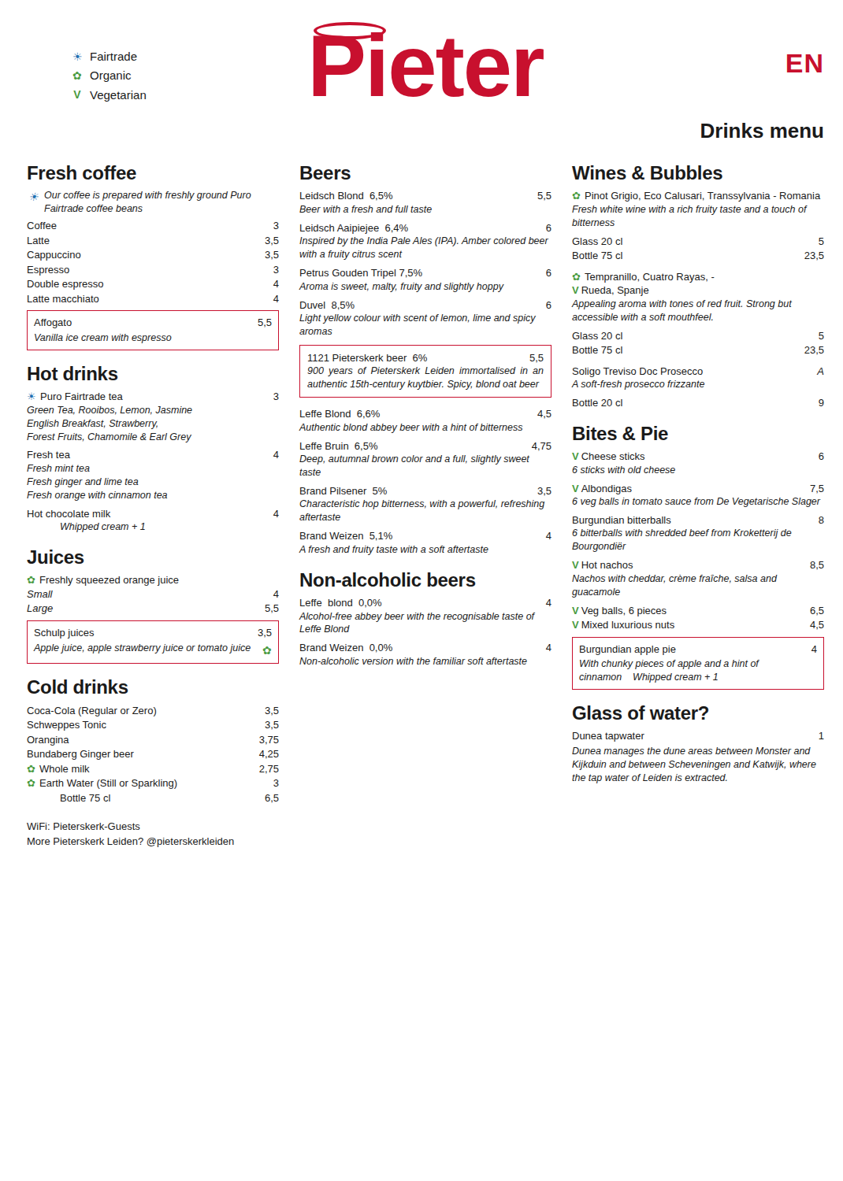EN
☀Fairtrade
✿Organic
VVegetarian
Pieter
Drinks menu
Fresh coffee
☀Our coffee is prepared with freshly ground Puro Fairtrade coffee beans
Coffee 3
Latte 3,5
Cappuccino 3,5
Espresso 3
Double espresso 4
Latte macchiato 4
Affogato 5,5
Vanilla ice cream with espresso
Hot drinks
☀Puro Fairtrade tea 3
Green Tea, Rooibos, Lemon, Jasmine
English Breakfast, Strawberry,
Forest Fruits, Chamomile & Earl Grey
Fresh tea 4
Fresh mint tea
Fresh ginger and lime tea
Fresh orange with cinnamon tea
Hot chocolate milk 4
Whipped cream + 1
Juices
✿Freshly squeezed orange juice
Small 4
Large 5,5
Schulp juices 3,5
Apple juice, apple strawberry juice or tomato juice
✿
Cold drinks
Coca-Cola (Regular or Zero) 3,5
Schweppes Tonic 3,5
Orangina 3,75
Bundaberg Ginger beer 4,25
✿Whole milk 2,75
✿Earth Water (Still or Sparkling) 3
Bottle 75 cl 6,5
WiFi: Pieterskerk-Guests
More Pieterskerk Leiden? @pieterskerkleiden
Beers
Leidsch Blond 6,5% 5,5
Beer with a fresh and full taste
Leidsch Aaipiejee 6,4% 6
Inspired by the India Pale Ales (IPA). Amber colored beer with a fruity citrus scent
Petrus Gouden Tripel 7,5% 6
Aroma is sweet, malty, fruity and slightly hoppy
Duvel 8,5% 6
Light yellow colour with scent of lemon, lime and spicy aromas
1121 Pieterskerk beer 6% 5,5
900 years of Pieterskerk Leiden immortalised in an authentic 15th-century kuytbier. Spicy, blond oat beer
Leffe Blond 6,6% 4,5
Authentic blond abbey beer with a hint of bitterness
Leffe Bruin 6,5% 4,75
Deep, autumnal brown color and a full, slightly sweet taste
Brand Pilsener 5% 3,5
Characteristic hop bitterness, with a powerful, refreshing aftertaste
Brand Weizen 5,1% 4
A fresh and fruity taste with a soft aftertaste
Non-alcoholic beers
Leffe blond 0,0% 4
Alcohol-free abbey beer with the recognisable taste of Leffe Blond
Brand Weizen 0,0% 4
Non-alcoholic version with the familiar soft aftertaste
Wines & Bubbles
✿Pinot Grigio, Eco Calusari, Transsylvania - Romania
Fresh white wine with a rich fruity taste and a touch of bitterness
Glass 20 cl 5
Bottle 75 cl 23,5
✿Tempranillo, Cuatro Rayas, -
VRueda, Spanje
Appealing aroma with tones of red fruit. Strong but accessible with a soft mouthfeel.
Glass 20 cl 5
Bottle 75 cl 23,5
Soligo Treviso Doc Prosecco A
A soft-fresh prosecco frizzante
Bottle 20 cl 9
Bites & Pie
VCheese sticks 6
6 sticks with old cheese
VAlbondigas 7,5
6 veg balls in tomato sauce from De Vegetarische Slager
Burgundian bitterballs 8
6 bitterballs with shredded beef from Kroketterij de Bourgondiër
VHot nachos 8,5
Nachos with cheddar, crème fraîche, salsa and guacamole
VVeg balls, 6 pieces 6,5
VMixed luxurious nuts 4,5
Burgundian apple pie 4
With chunky pieces of apple and a hint of cinnamon Whipped cream + 1
Glass of water?
Dunea tapwater 1
Dunea manages the dune areas between Monster and Kijkduin and between Scheveningen and Katwijk, where the tap water of Leiden is extracted.